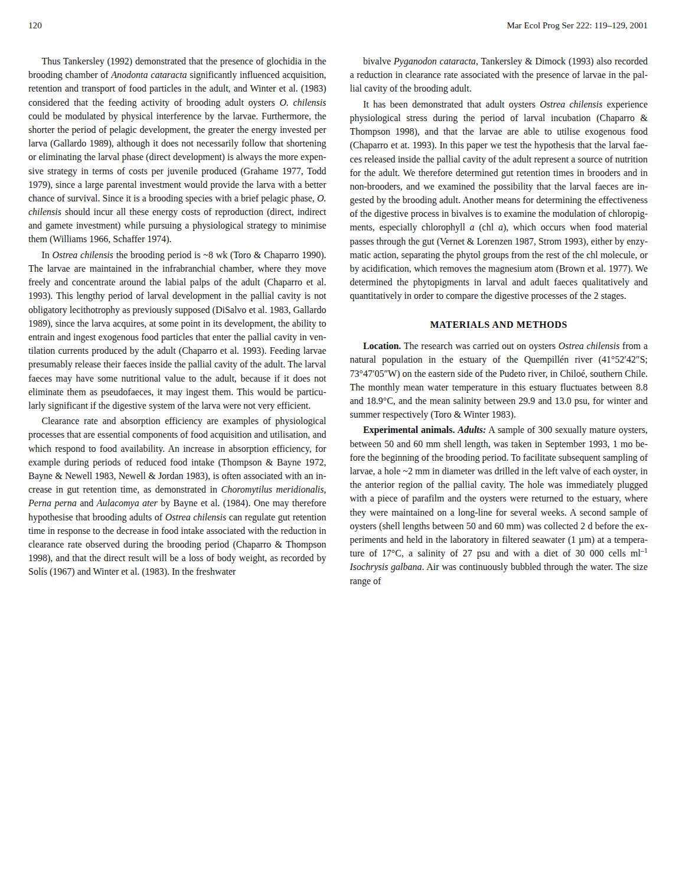120 Mar Ecol Prog Ser 222: 119–129, 2001
Thus Tankersley (1992) demonstrated that the presence of glochidia in the brooding chamber of Anodonta cataracta significantly influenced acquisition, retention and transport of food particles in the adult, and Winter et al. (1983) considered that the feeding activity of brooding adult oysters O. chilensis could be modulated by physical interference by the larvae. Furthermore, the shorter the period of pelagic development, the greater the energy invested per larva (Gallardo 1989), although it does not necessarily follow that shortening or eliminating the larval phase (direct development) is always the more expensive strategy in terms of costs per juvenile produced (Grahame 1977, Todd 1979), since a large parental investment would provide the larva with a better chance of survival. Since it is a brooding species with a brief pelagic phase, O. chilensis should incur all these energy costs of reproduction (direct, indirect and gamete investment) while pursuing a physiological strategy to minimise them (Williams 1966, Schaffer 1974).
In Ostrea chilensis the brooding period is ~8 wk (Toro & Chaparro 1990). The larvae are maintained in the infrabranchial chamber, where they move freely and concentrate around the labial palps of the adult (Chaparro et al. 1993). This lengthy period of larval development in the pallial cavity is not obligatory lecithotrophy as previously supposed (DiSalvo et al. 1983, Gallardo 1989), since the larva acquires, at some point in its development, the ability to entrain and ingest exogenous food particles that enter the pallial cavity in ventilation currents produced by the adult (Chaparro et al. 1993). Feeding larvae presumably release their faeces inside the pallial cavity of the adult. The larval faeces may have some nutritional value to the adult, because if it does not eliminate them as pseudofaeces, it may ingest them. This would be particularly significant if the digestive system of the larva were not very efficient.
Clearance rate and absorption efficiency are examples of physiological processes that are essential components of food acquisition and utilisation, and which respond to food availability. An increase in absorption efficiency, for example during periods of reduced food intake (Thompson & Bayne 1972, Bayne & Newell 1983, Newell & Jordan 1983), is often associated with an increase in gut retention time, as demonstrated in Choromytilus meridionalis, Perna perna and Aulacomya ater by Bayne et al. (1984). One may therefore hypothesise that brooding adults of Ostrea chilensis can regulate gut retention time in response to the decrease in food intake associated with the reduction in clearance rate observed during the brooding period (Chaparro & Thompson 1998), and that the direct result will be a loss of body weight, as recorded by Solís (1967) and Winter et al. (1983). In the freshwater
bivalve Pyganodon cataracta, Tankersley & Dimock (1993) also recorded a reduction in clearance rate associated with the presence of larvae in the pallial cavity of the brooding adult.
It has been demonstrated that adult oysters Ostrea chilensis experience physiological stress during the period of larval incubation (Chaparro & Thompson 1998), and that the larvae are able to utilise exogenous food (Chaparro et at. 1993). In this paper we test the hypothesis that the larval faeces released inside the pallial cavity of the adult represent a source of nutrition for the adult. We therefore determined gut retention times in brooders and in non-brooders, and we examined the possibility that the larval faeces are ingested by the brooding adult. Another means for determining the effectiveness of the digestive process in bivalves is to examine the modulation of chloropigments, especially chlorophyll a (chl a), which occurs when food material passes through the gut (Vernet & Lorenzen 1987, Strom 1993), either by enzymatic action, separating the phytol groups from the rest of the chl molecule, or by acidification, which removes the magnesium atom (Brown et al. 1977). We determined the phytopigments in larval and adult faeces qualitatively and quantitatively in order to compare the digestive processes of the 2 stages.
Materials and Methods
Location. The research was carried out on oysters Ostrea chilensis from a natural population in the estuary of the Quempillén river (41°52′42″S; 73°47′05″W) on the eastern side of the Pudeto river, in Chiloé, southern Chile. The monthly mean water temperature in this estuary fluctuates between 8.8 and 18.9°C, and the mean salinity between 29.9 and 13.0 psu, for winter and summer respectively (Toro & Winter 1983).
Experimental animals. Adults: A sample of 300 sexually mature oysters, between 50 and 60 mm shell length, was taken in September 1993, 1 mo before the beginning of the brooding period. To facilitate subsequent sampling of larvae, a hole ~2 mm in diameter was drilled in the left valve of each oyster, in the anterior region of the pallial cavity. The hole was immediately plugged with a piece of parafilm and the oysters were returned to the estuary, where they were maintained on a long-line for several weeks. A second sample of oysters (shell lengths between 50 and 60 mm) was collected 2 d before the experiments and held in the laboratory in filtered seawater (1 µm) at a temperature of 17°C, a salinity of 27 psu and with a diet of 30 000 cells ml–1 Isochrysis galbana. Air was continuously bubbled through the water. The size range of